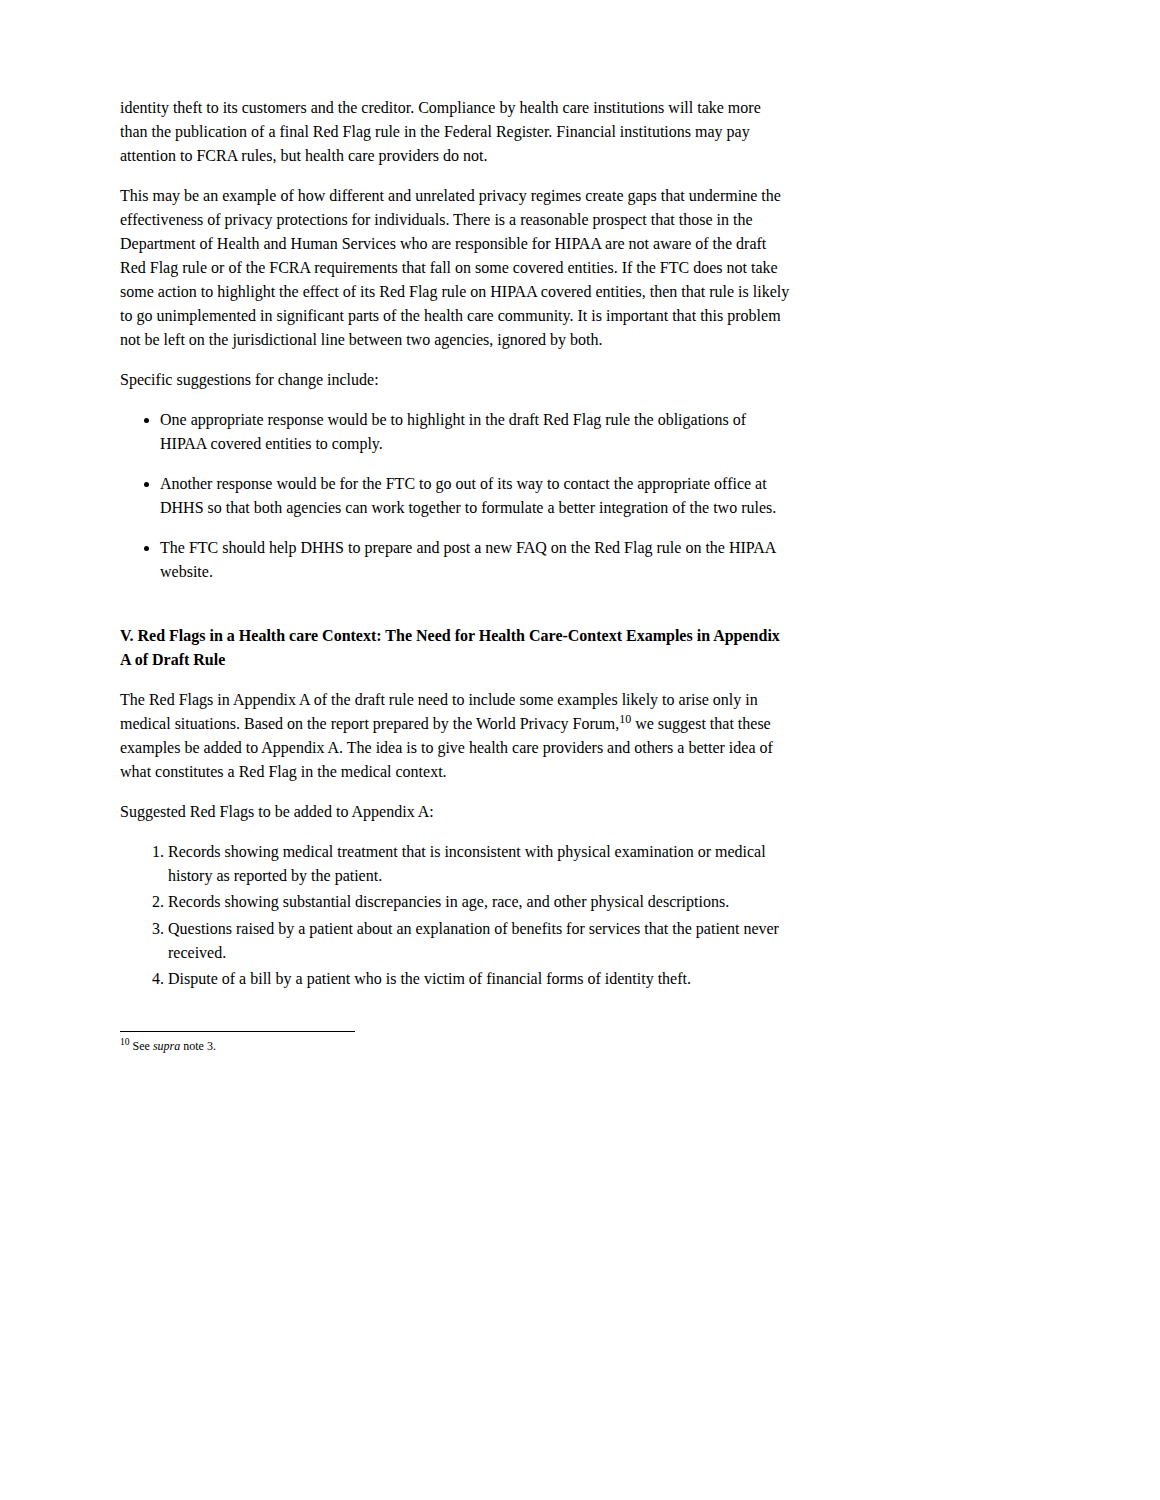identity theft to its customers and the creditor. Compliance by health care institutions will take more than the publication of a final Red Flag rule in the Federal Register. Financial institutions may pay attention to FCRA rules, but health care providers do not.
This may be an example of how different and unrelated privacy regimes create gaps that undermine the effectiveness of privacy protections for individuals. There is a reasonable prospect that those in the Department of Health and Human Services who are responsible for HIPAA are not aware of the draft Red Flag rule or of the FCRA requirements that fall on some covered entities. If the FTC does not take some action to highlight the effect of its Red Flag rule on HIPAA covered entities, then that rule is likely to go unimplemented in significant parts of the health care community. It is important that this problem not be left on the jurisdictional line between two agencies, ignored by both.
Specific suggestions for change include:
One appropriate response would be to highlight in the draft Red Flag rule the obligations of HIPAA covered entities to comply.
Another response would be for the FTC to go out of its way to contact the appropriate office at DHHS so that both agencies can work together to formulate a better integration of the two rules.
The FTC should help DHHS to prepare and post a new FAQ on the Red Flag rule on the HIPAA website.
V. Red Flags in a Health care Context: The Need for Health Care-Context Examples in Appendix A of Draft Rule
The Red Flags in Appendix A of the draft rule need to include some examples likely to arise only in medical situations. Based on the report prepared by the World Privacy Forum,10 we suggest that these examples be added to Appendix A. The idea is to give health care providers and others a better idea of what constitutes a Red Flag in the medical context.
Suggested Red Flags to be added to Appendix A:
Records showing medical treatment that is inconsistent with physical examination or medical history as reported by the patient.
Records showing substantial discrepancies in age, race, and other physical descriptions.
Questions raised by a patient about an explanation of benefits for services that the patient never received.
Dispute of a bill by a patient who is the victim of financial forms of identity theft.
10 See supra note 3.